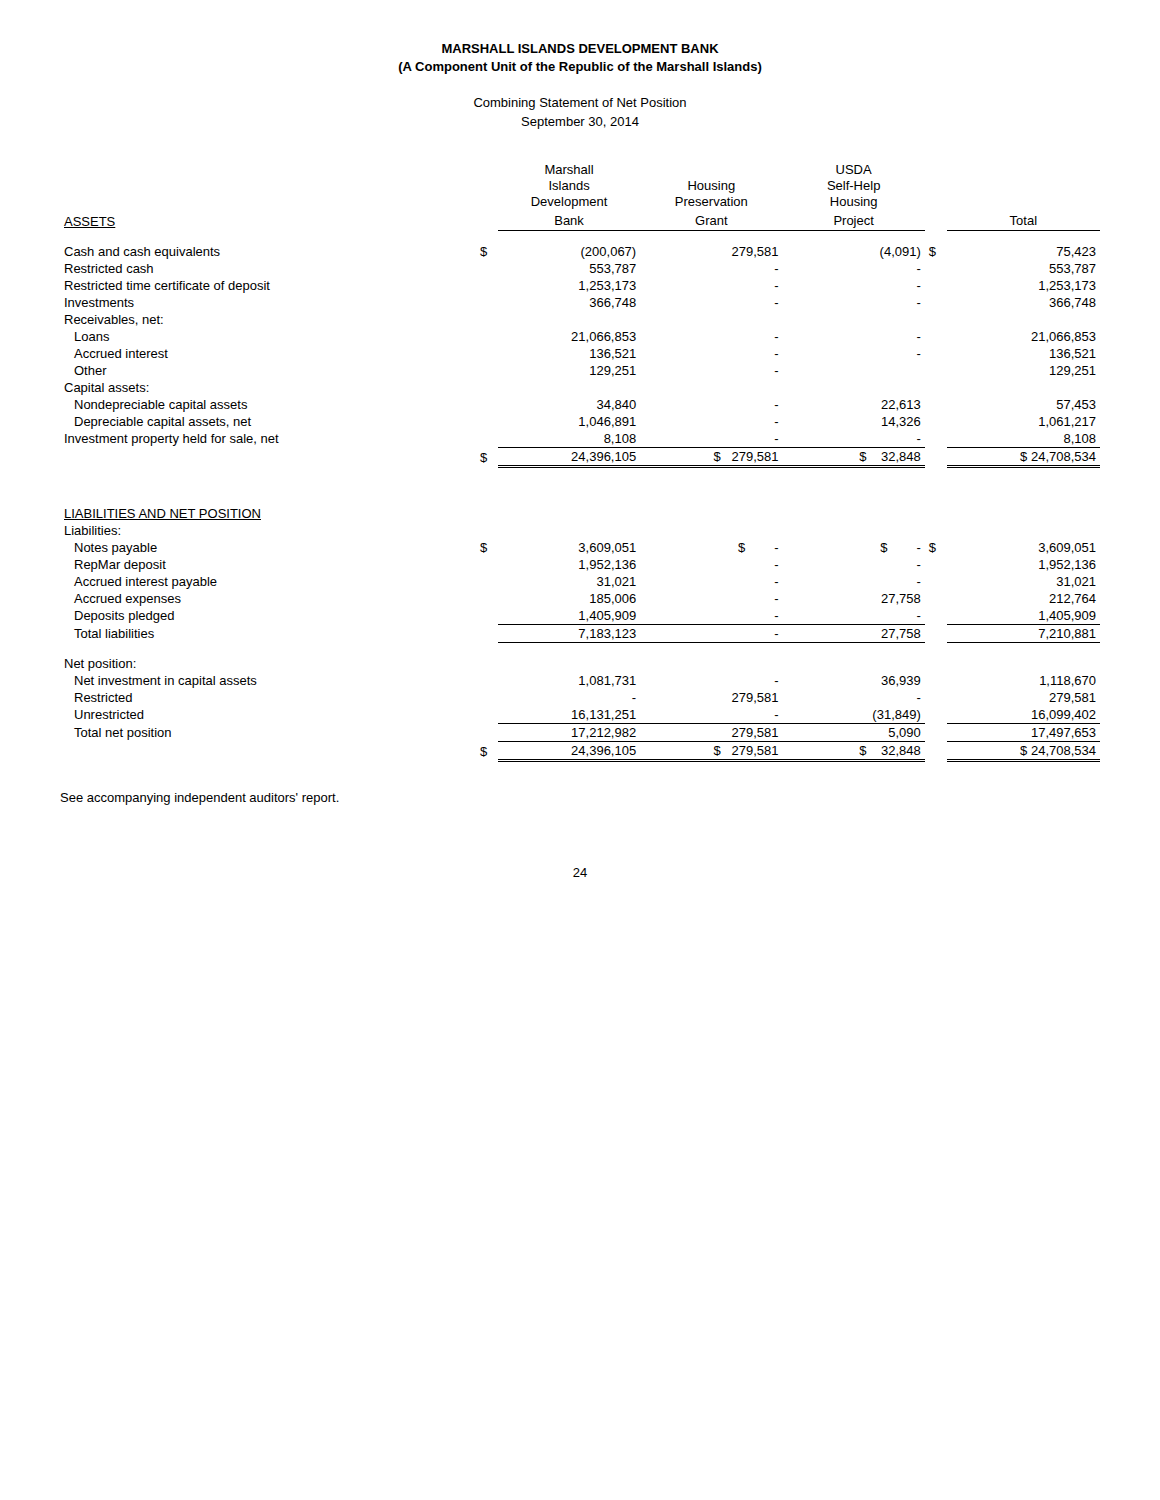MARSHALL ISLANDS DEVELOPMENT BANK
(A Component Unit of the Republic of the Marshall Islands)
Combining Statement of Net Position
September 30, 2014
| | | Marshall Islands Development | Housing Preservation | USDA Self-Help Housing | | |
| --- | --- | --- | --- | --- | --- | --- |
| ASSETS | | Bank | Grant | Project | | Total |
| Cash and cash equivalents | $ | (200,067) | 279,581 | (4,091) | $ | 75,423 |
| Restricted cash | | 553,787 | - | - | | 553,787 |
| Restricted time certificate of deposit | | 1,253,173 | - | - | | 1,253,173 |
| Investments | | 366,748 | - | - | | 366,748 |
| Receivables, net: | | | | | | |
| Loans | | 21,066,853 | - | - | | 21,066,853 |
| Accrued interest | | 136,521 | - | - | | 136,521 |
| Other | | 129,251 | - | | | 129,251 |
| Capital assets: | | | | | | |
| Nondepreciable capital assets | | 34,840 | - | 22,613 | | 57,453 |
| Depreciable capital assets, net | | 1,046,891 | - | 14,326 | | 1,061,217 |
| Investment property held for sale, net | | 8,108 | - | - | | 8,108 |
| | $ | 24,396,105 | $ 279,581 | $ 32,848 | | $ 24,708,534 |
| LIABILITIES AND NET POSITION |
| Liabilities: | | | | | | |
| Notes payable | $ | 3,609,051 | $ - | $ - | $ | 3,609,051 |
| RepMar deposit | | 1,952,136 | - | - | | 1,952,136 |
| Accrued interest payable | | 31,021 | - | - | | 31,021 |
| Accrued expenses | | 185,006 | - | 27,758 | | 212,764 |
| Deposits pledged | | 1,405,909 | - | - | | 1,405,909 |
| Total liabilities | | 7,183,123 | - | 27,758 | | 7,210,881 |
| Net position: | | | | | | |
| Net investment in capital assets | | 1,081,731 | - | 36,939 | | 1,118,670 |
| Restricted | | - | 279,581 | - | | 279,581 |
| Unrestricted | | 16,131,251 | - | (31,849) | | 16,099,402 |
| Total net position | | 17,212,982 | 279,581 | 5,090 | | 17,497,653 |
| | $ | 24,396,105 | $ 279,581 | $ 32,848 | | $ 24,708,534 |
See accompanying independent auditors' report.
24